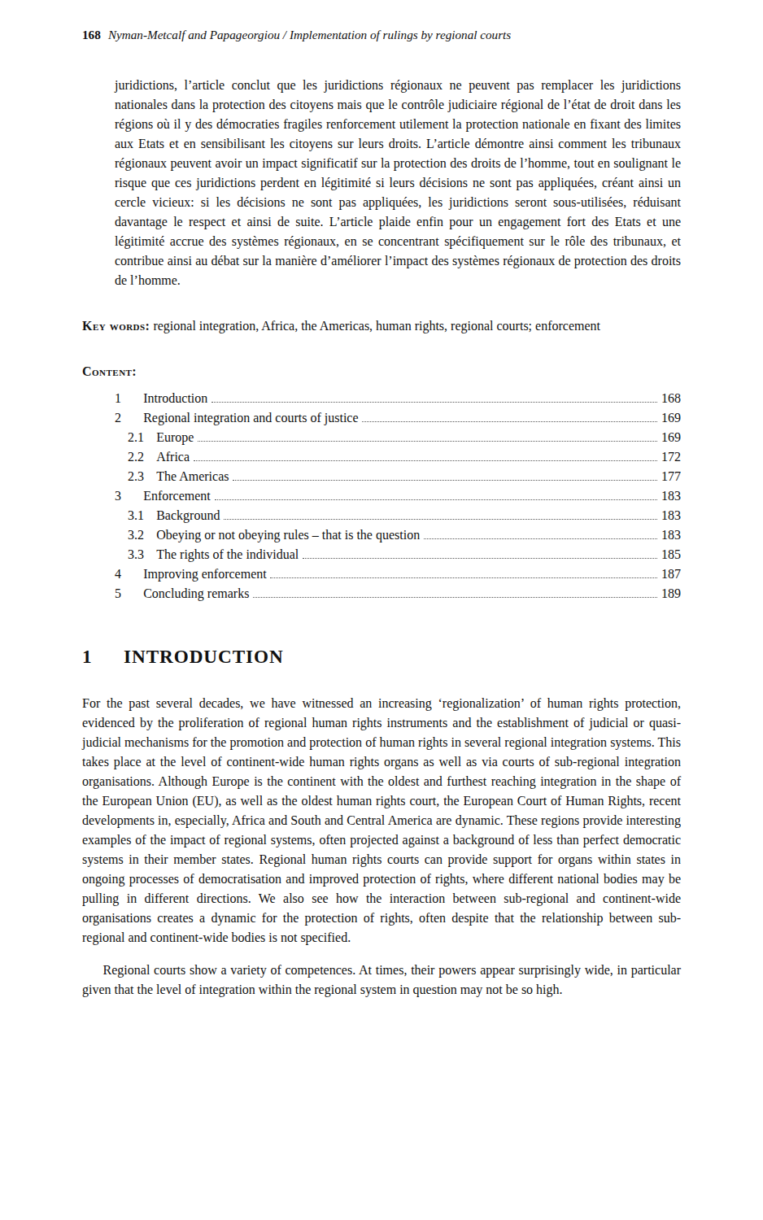168 Nyman-Metcalf and Papageorgiou / Implementation of rulings by regional courts
juridictions, l’article conclut que les juridictions régionaux ne peuvent pas remplacer les juridictions nationales dans la protection des citoyens mais que le contrôle judiciaire régional de l’état de droit dans les régions où il y des démocraties fragiles renforcement utilement la protection nationale en fixant des limites aux Etats et en sensibilisant les citoyens sur leurs droits. L’article démontre ainsi comment les tribunaux régionaux peuvent avoir un impact significatif sur la protection des droits de l’homme, tout en soulignant le risque que ces juridictions perdent en légitimité si leurs décisions ne sont pas appliquées, créant ainsi un cercle vicieux: si les décisions ne sont pas appliquées, les juridictions seront sous-utilisées, réduisant davantage le respect et ainsi de suite. L’article plaide enfin pour un engagement fort des Etats et une légitimité accrue des systèmes régionaux, en se concentrant spécifiquement sur le rôle des tribunaux, et contribue ainsi au débat sur la manière d’améliorer l’impact des systèmes régionaux de protection des droits de l’homme.
Key words: regional integration, Africa, the Americas, human rights, regional courts; enforcement
Content:
1 Introduction 168
2 Regional integration and courts of justice 169
2.1 Europe 169
2.2 Africa 172
2.3 The Americas 177
3 Enforcement 183
3.1 Background 183
3.2 Obeying or not obeying rules – that is the question 183
3.3 The rights of the individual 185
4 Improving enforcement 187
5 Concluding remarks 189
1 INTRODUCTION
For the past several decades, we have witnessed an increasing ‘regionalization’ of human rights protection, evidenced by the proliferation of regional human rights instruments and the establishment of judicial or quasi-judicial mechanisms for the promotion and protection of human rights in several regional integration systems. This takes place at the level of continent-wide human rights organs as well as via courts of sub-regional integration organisations. Although Europe is the continent with the oldest and furthest reaching integration in the shape of the European Union (EU), as well as the oldest human rights court, the European Court of Human Rights, recent developments in, especially, Africa and South and Central America are dynamic. These regions provide interesting examples of the impact of regional systems, often projected against a background of less than perfect democratic systems in their member states. Regional human rights courts can provide support for organs within states in ongoing processes of democratisation and improved protection of rights, where different national bodies may be pulling in different directions. We also see how the interaction between sub-regional and continent-wide organisations creates a dynamic for the protection of rights, often despite that the relationship between sub-regional and continent-wide bodies is not specified.
Regional courts show a variety of competences. At times, their powers appear surprisingly wide, in particular given that the level of integration within the regional system in question may not be so high.